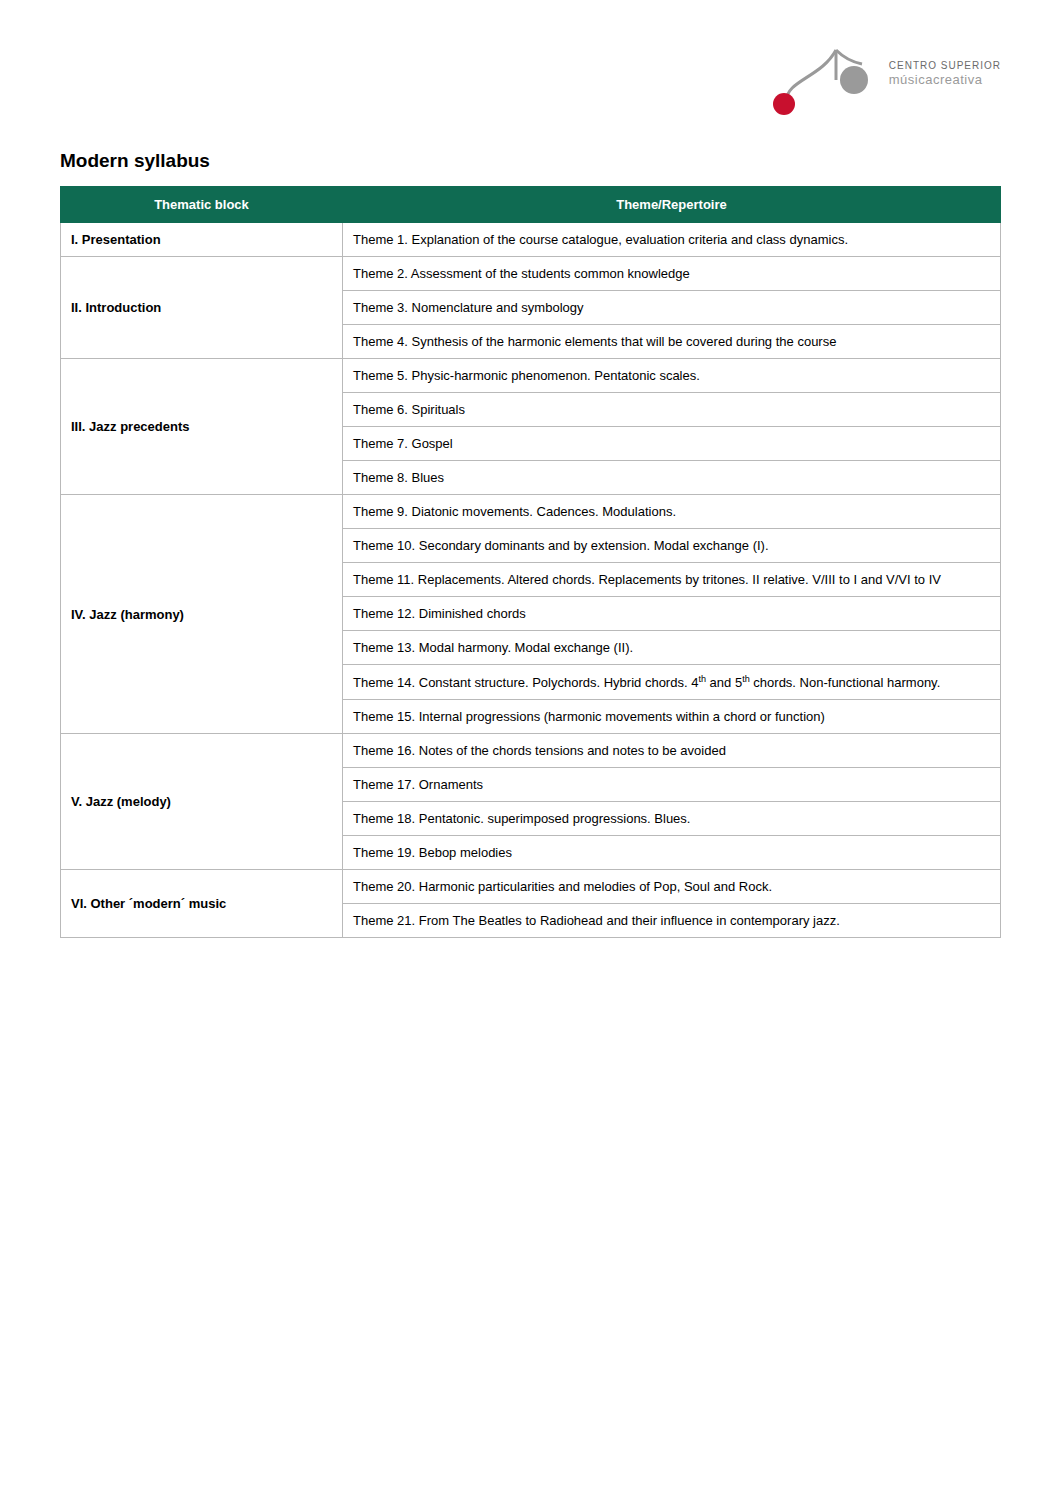CENTRO SUPERIOR
músicacreativa
Modern syllabus
| Thematic block | Theme/Repertoire |
| --- | --- |
| I. Presentation | Theme 1. Explanation of the course catalogue, evaluation criteria and class dynamics. |
| II. Introduction | Theme 2. Assessment of the students common knowledge |
| Theme 3. Nomenclature and symbology |
| Theme 4. Synthesis of the harmonic elements that will be covered during the course |
| III. Jazz precedents | Theme 5. Physic-harmonic phenomenon. Pentatonic scales. |
| Theme 6. Spirituals |
| Theme 7. Gospel |
| Theme 8. Blues |
| IV. Jazz (harmony) | Theme 9. Diatonic movements. Cadences. Modulations. |
| Theme 10. Secondary dominants and by extension. Modal exchange (I). |
| Theme 11. Replacements. Altered chords. Replacements by tritones. II relative. V/III to I and V/VI to IV |
| Theme 12. Diminished chords |
| Theme 13. Modal harmony. Modal exchange (II). |
| Theme 14. Constant structure. Polychords. Hybrid chords. 4 th and 5 th chords. Non-functional harmony. |
| Theme 15. Internal progressions (harmonic movements within a chord or function) |
| V. Jazz (melody) | Theme 16. Notes of the chords tensions and notes to be avoided |
| Theme 17. Ornaments |
| Theme 18. Pentatonic. superimposed progressions. Blues. |
| Theme 19. Bebop melodies |
| VI. Other ´modern´ music | Theme 20. Harmonic particularities and melodies of Pop, Soul and Rock. |
| Theme 21. From The Beatles to Radiohead and their influence in contemporary jazz. |